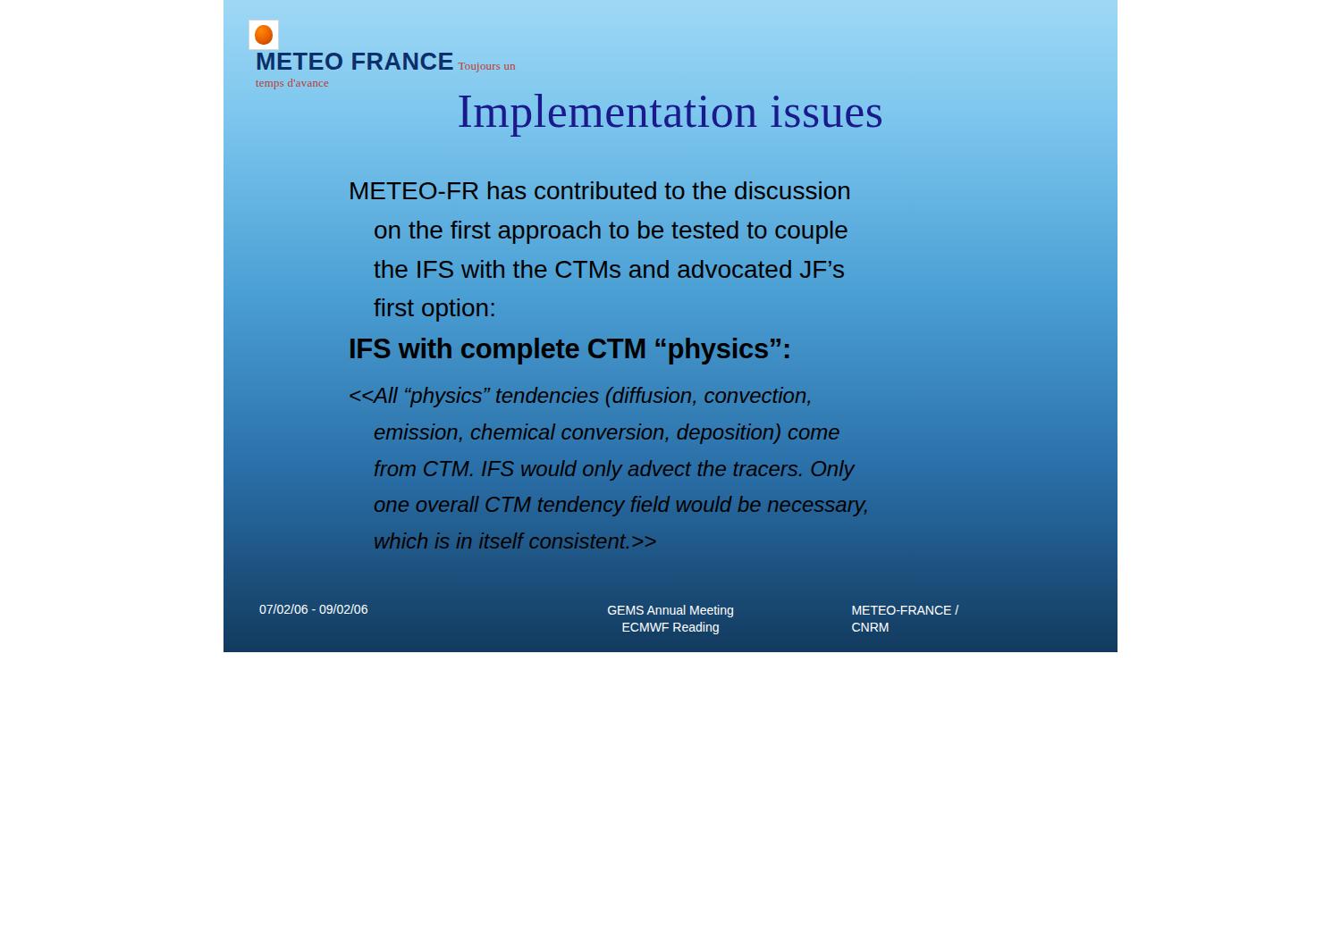METEO FRANCE Toujours un temps d'avance
Implementation issues
METEO-FR has contributed to the discussion
on the first approach to be tested to couple
the IFS with the CTMs and advocated JF’s
first option:
IFS with complete CTM “physics”:
<<All “physics” tendencies (diffusion, convection,
emission, chemical conversion, deposition) come
from CTM. IFS would only advect the tracers. Only
one overall CTM tendency field would be necessary,
which is in itself consistent.>>
07/02/06 - 09/02/06
GEMS Annual Meeting
ECMWF Reading
METEO-FRANCE /
CNRM